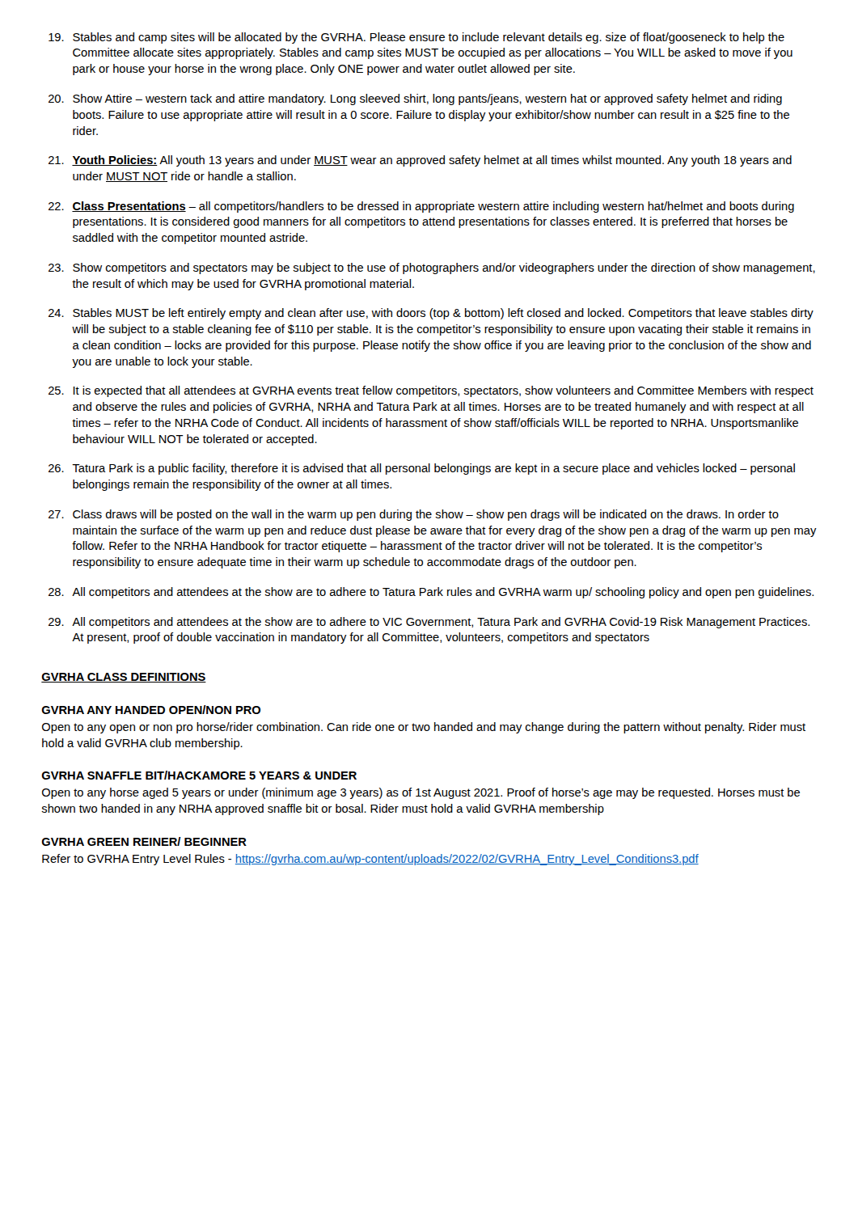Stables and camp sites will be allocated by the GVRHA. Please ensure to include relevant details eg. size of float/gooseneck to help the Committee allocate sites appropriately. Stables and camp sites MUST be occupied as per allocations – You WILL be asked to move if you park or house your horse in the wrong place. Only ONE power and water outlet allowed per site.
Show Attire – western tack and attire mandatory. Long sleeved shirt, long pants/jeans, western hat or approved safety helmet and riding boots. Failure to use appropriate attire will result in a 0 score. Failure to display your exhibitor/show number can result in a $25 fine to the rider.
Youth Policies: All youth 13 years and under MUST wear an approved safety helmet at all times whilst mounted. Any youth 18 years and under MUST NOT ride or handle a stallion.
Class Presentations – all competitors/handlers to be dressed in appropriate western attire including western hat/helmet and boots during presentations. It is considered good manners for all competitors to attend presentations for classes entered. It is preferred that horses be saddled with the competitor mounted astride.
Show competitors and spectators may be subject to the use of photographers and/or videographers under the direction of show management, the result of which may be used for GVRHA promotional material.
Stables MUST be left entirely empty and clean after use, with doors (top & bottom) left closed and locked. Competitors that leave stables dirty will be subject to a stable cleaning fee of $110 per stable. It is the competitor’s responsibility to ensure upon vacating their stable it remains in a clean condition – locks are provided for this purpose. Please notify the show office if you are leaving prior to the conclusion of the show and you are unable to lock your stable.
It is expected that all attendees at GVRHA events treat fellow competitors, spectators, show volunteers and Committee Members with respect and observe the rules and policies of GVRHA, NRHA and Tatura Park at all times. Horses are to be treated humanely and with respect at all times – refer to the NRHA Code of Conduct. All incidents of harassment of show staff/officials WILL be reported to NRHA. Unsportsmanlike behaviour WILL NOT be tolerated or accepted.
Tatura Park is a public facility, therefore it is advised that all personal belongings are kept in a secure place and vehicles locked – personal belongings remain the responsibility of the owner at all times.
Class draws will be posted on the wall in the warm up pen during the show – show pen drags will be indicated on the draws. In order to maintain the surface of the warm up pen and reduce dust please be aware that for every drag of the show pen a drag of the warm up pen may follow. Refer to the NRHA Handbook for tractor etiquette – harassment of the tractor driver will not be tolerated. It is the competitor’s responsibility to ensure adequate time in their warm up schedule to accommodate drags of the outdoor pen.
All competitors and attendees at the show are to adhere to Tatura Park rules and GVRHA warm up/ schooling policy and open pen guidelines.
All competitors and attendees at the show are to adhere to VIC Government, Tatura Park and GVRHA Covid-19 Risk Management Practices. At present, proof of double vaccination in mandatory for all Committee, volunteers, competitors and spectators
GVRHA CLASS DEFINITIONS
GVRHA ANY HANDED OPEN/NON PRO
Open to any open or non pro horse/rider combination. Can ride one or two handed and may change during the pattern without penalty. Rider must hold a valid GVRHA club membership.
GVRHA SNAFFLE BIT/HACKAMORE 5 YEARS & UNDER
Open to any horse aged 5 years or under (minimum age 3 years) as of 1st August 2021. Proof of horse’s age may be requested. Horses must be shown two handed in any NRHA approved snaffle bit or bosal. Rider must hold a valid GVRHA membership
GVRHA GREEN REINER/ BEGINNER
Refer to GVRHA Entry Level Rules - https://gvrha.com.au/wp-content/uploads/2022/02/GVRHA_Entry_Level_Conditions3.pdf